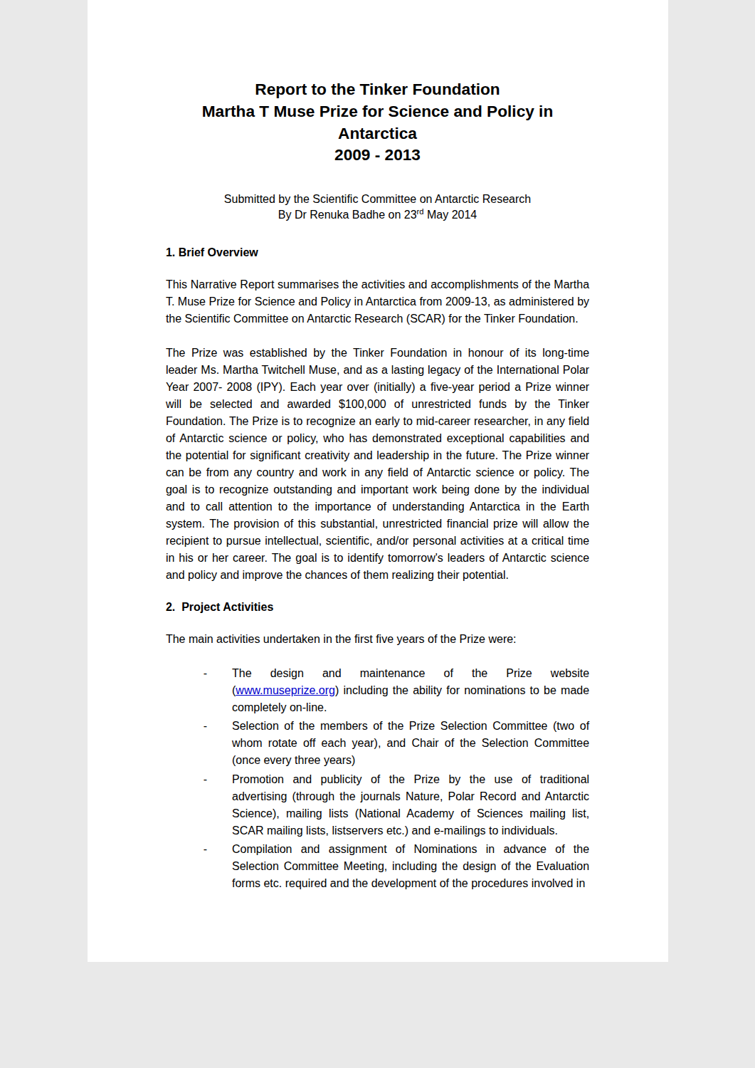Report to the Tinker Foundation
Martha T Muse Prize for Science and Policy in Antarctica
2009 - 2013
Submitted by the Scientific Committee on Antarctic Research
By Dr Renuka Badhe on 23rd May 2014
1. Brief Overview
This Narrative Report summarises the activities and accomplishments of the Martha T. Muse Prize for Science and Policy in Antarctica from 2009-13, as administered by the Scientific Committee on Antarctic Research (SCAR) for the Tinker Foundation.
The Prize was established by the Tinker Foundation in honour of its long-time leader Ms. Martha Twitchell Muse, and as a lasting legacy of the International Polar Year 2007- 2008 (IPY). Each year over (initially) a five-year period a Prize winner will be selected and awarded $100,000 of unrestricted funds by the Tinker Foundation. The Prize is to recognize an early to mid-career researcher, in any field of Antarctic science or policy, who has demonstrated exceptional capabilities and the potential for significant creativity and leadership in the future. The Prize winner can be from any country and work in any field of Antarctic science or policy. The goal is to recognize outstanding and important work being done by the individual and to call attention to the importance of understanding Antarctica in the Earth system. The provision of this substantial, unrestricted financial prize will allow the recipient to pursue intellectual, scientific, and/or personal activities at a critical time in his or her career. The goal is to identify tomorrow's leaders of Antarctic science and policy and improve the chances of them realizing their potential.
2. Project Activities
The main activities undertaken in the first five years of the Prize were:
The design and maintenance of the Prize website (www.museprize.org) including the ability for nominations to be made completely on-line.
Selection of the members of the Prize Selection Committee (two of whom rotate off each year), and Chair of the Selection Committee (once every three years)
Promotion and publicity of the Prize by the use of traditional advertising (through the journals Nature, Polar Record and Antarctic Science), mailing lists (National Academy of Sciences mailing list, SCAR mailing lists, listservers etc.) and e-mailings to individuals.
Compilation and assignment of Nominations in advance of the Selection Committee Meeting, including the design of the Evaluation forms etc. required and the development of the procedures involved in